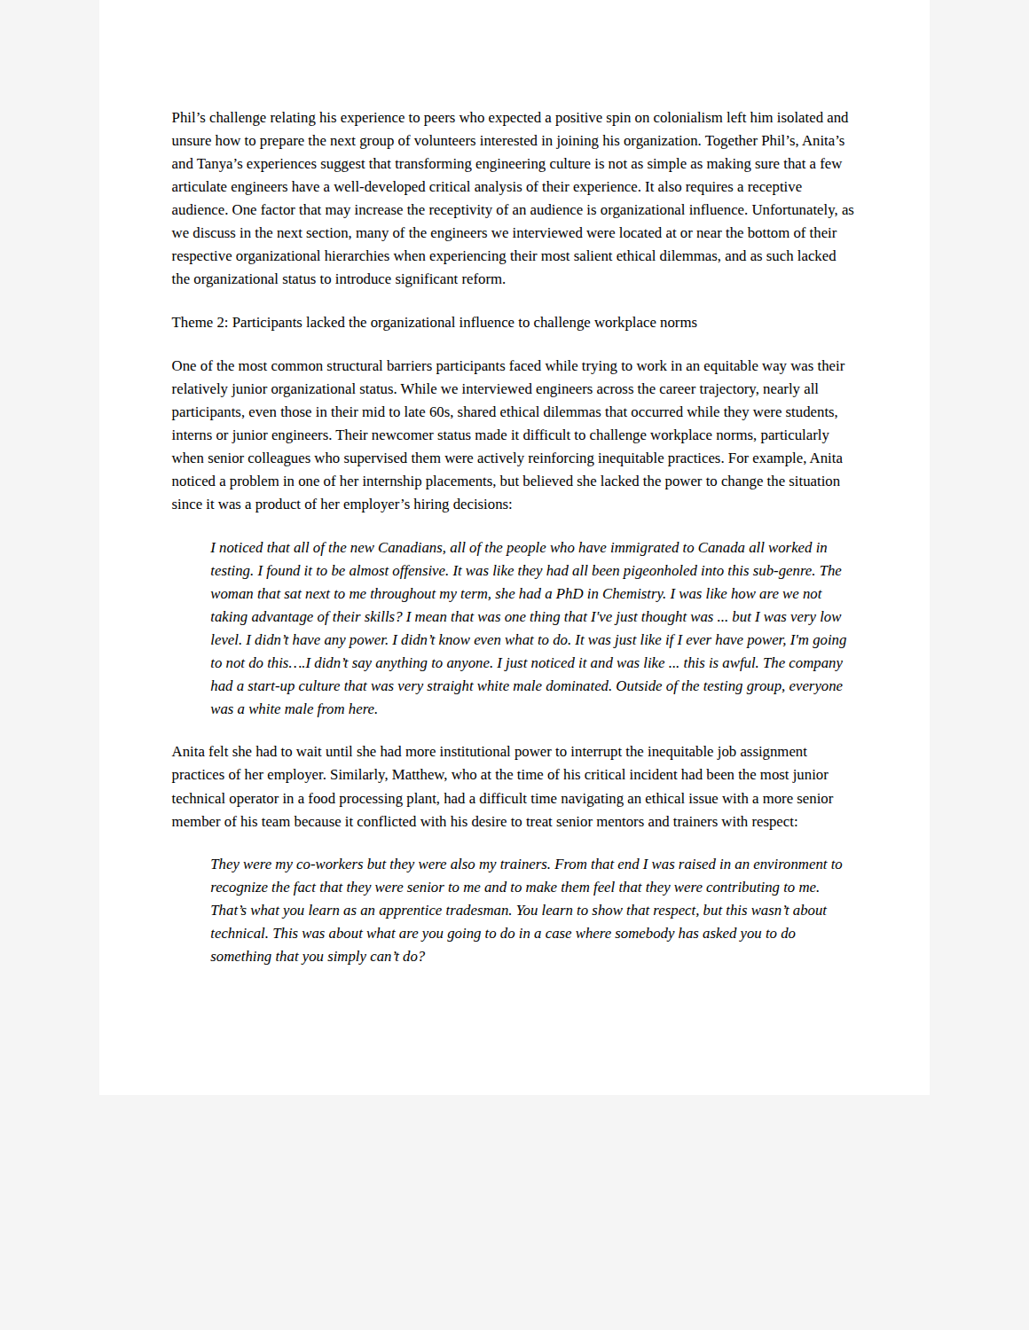Phil’s challenge relating his experience to peers who expected a positive spin on colonialism left him isolated and unsure how to prepare the next group of volunteers interested in joining his organization. Together Phil’s, Anita’s and Tanya’s experiences suggest that transforming engineering culture is not as simple as making sure that a few articulate engineers have a well-developed critical analysis of their experience. It also requires a receptive audience. One factor that may increase the receptivity of an audience is organizational influence. Unfortunately, as we discuss in the next section, many of the engineers we interviewed were located at or near the bottom of their respective organizational hierarchies when experiencing their most salient ethical dilemmas, and as such lacked the organizational status to introduce significant reform.
Theme 2: Participants lacked the organizational influence to challenge workplace norms
One of the most common structural barriers participants faced while trying to work in an equitable way was their relatively junior organizational status. While we interviewed engineers across the career trajectory, nearly all participants, even those in their mid to late 60s, shared ethical dilemmas that occurred while they were students, interns or junior engineers. Their newcomer status made it difficult to challenge workplace norms, particularly when senior colleagues who supervised them were actively reinforcing inequitable practices. For example, Anita noticed a problem in one of her internship placements, but believed she lacked the power to change the situation since it was a product of her employer’s hiring decisions:
I noticed that all of the new Canadians, all of the people who have immigrated to Canada all worked in testing. I found it to be almost offensive. It was like they had all been pigeonholed into this sub-genre. The woman that sat next to me throughout my term, she had a PhD in Chemistry. I was like how are we not taking advantage of their skills? I mean that was one thing that I've just thought was ... but I was very low level. I didn’t have any power. I didn’t know even what to do. It was just like if I ever have power, I'm going to not do this….I didn’t say anything to anyone. I just noticed it and was like ... this is awful. The company had a start-up culture that was very straight white male dominated. Outside of the testing group, everyone was a white male from here.
Anita felt she had to wait until she had more institutional power to interrupt the inequitable job assignment practices of her employer. Similarly, Matthew, who at the time of his critical incident had been the most junior technical operator in a food processing plant, had a difficult time navigating an ethical issue with a more senior member of his team because it conflicted with his desire to treat senior mentors and trainers with respect:
They were my co-workers but they were also my trainers. From that end I was raised in an environment to recognize the fact that they were senior to me and to make them feel that they were contributing to me. That’s what you learn as an apprentice tradesman. You learn to show that respect, but this wasn’t about technical. This was about what are you going to do in a case where somebody has asked you to do something that you simply can’t do?